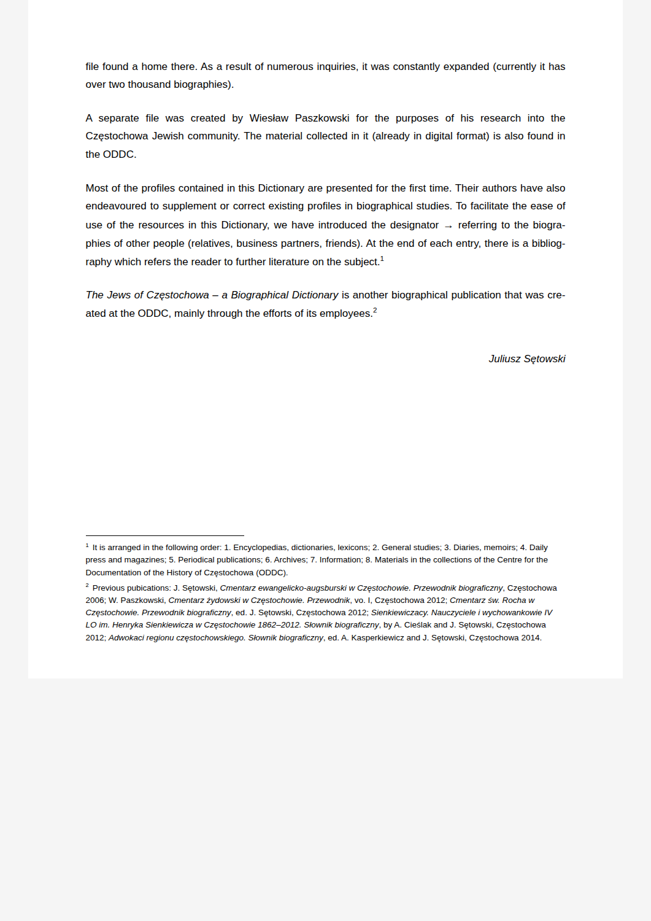file found a home there. As a result of numerous inquiries, it was constantly expanded (currently it has over two thousand biographies).
A separate file was created by Wiesław Paszkowski for the purposes of his research into the Częstochowa Jewish community. The material collected in it (already in digital format) is also found in the ODDC.
Most of the profiles contained in this Dictionary are presented for the first time. Their authors have also endeavoured to supplement or correct existing profiles in biographical studies. To facilitate the ease of use of the resources in this Dictionary, we have introduced the designator → referring to the biographies of other people (relatives, business partners, friends). At the end of each entry, there is a bibliography which refers the reader to further literature on the subject.1
The Jews of Częstochowa – a Biographical Dictionary is another biographical publication that was created at the ODDC, mainly through the efforts of its employees.2
Juliusz Sętowski
1 It is arranged in the following order: 1. Encyclopedias, dictionaries, lexicons; 2. General studies; 3. Diaries, memoirs; 4. Daily press and magazines; 5. Periodical publications; 6. Archives; 7. Information; 8. Materials in the collections of the Centre for the Documentation of the History of Częstochowa (ODDC).
2 Previous pubications: J. Sętowski, Cmentarz ewangelicko-augsburski w Częstochowie. Przewodnik biograficzny, Częstochowa 2006; W. Paszkowski, Cmentarz żydowski w Częstochowie. Przewodnik, vo. I, Częstochowa 2012; Cmentarz św. Rocha w Częstochowie. Przewodnik biograficzny, ed. J. Sętowski, Częstochowa 2012; Sienkiewiczacy. Nauczyciele i wychowankowie IV LO im. Henryka Sienkiewicza w Częstochowie 1862–2012. Słownik biograficzny, by A. Cieślak and J. Sętowski, Częstochowa 2012; Adwokaci regionu częstochowskiego. Słownik biograficzny, ed. A. Kasperkiewicz and J. Sętowski, Częstochowa 2014.